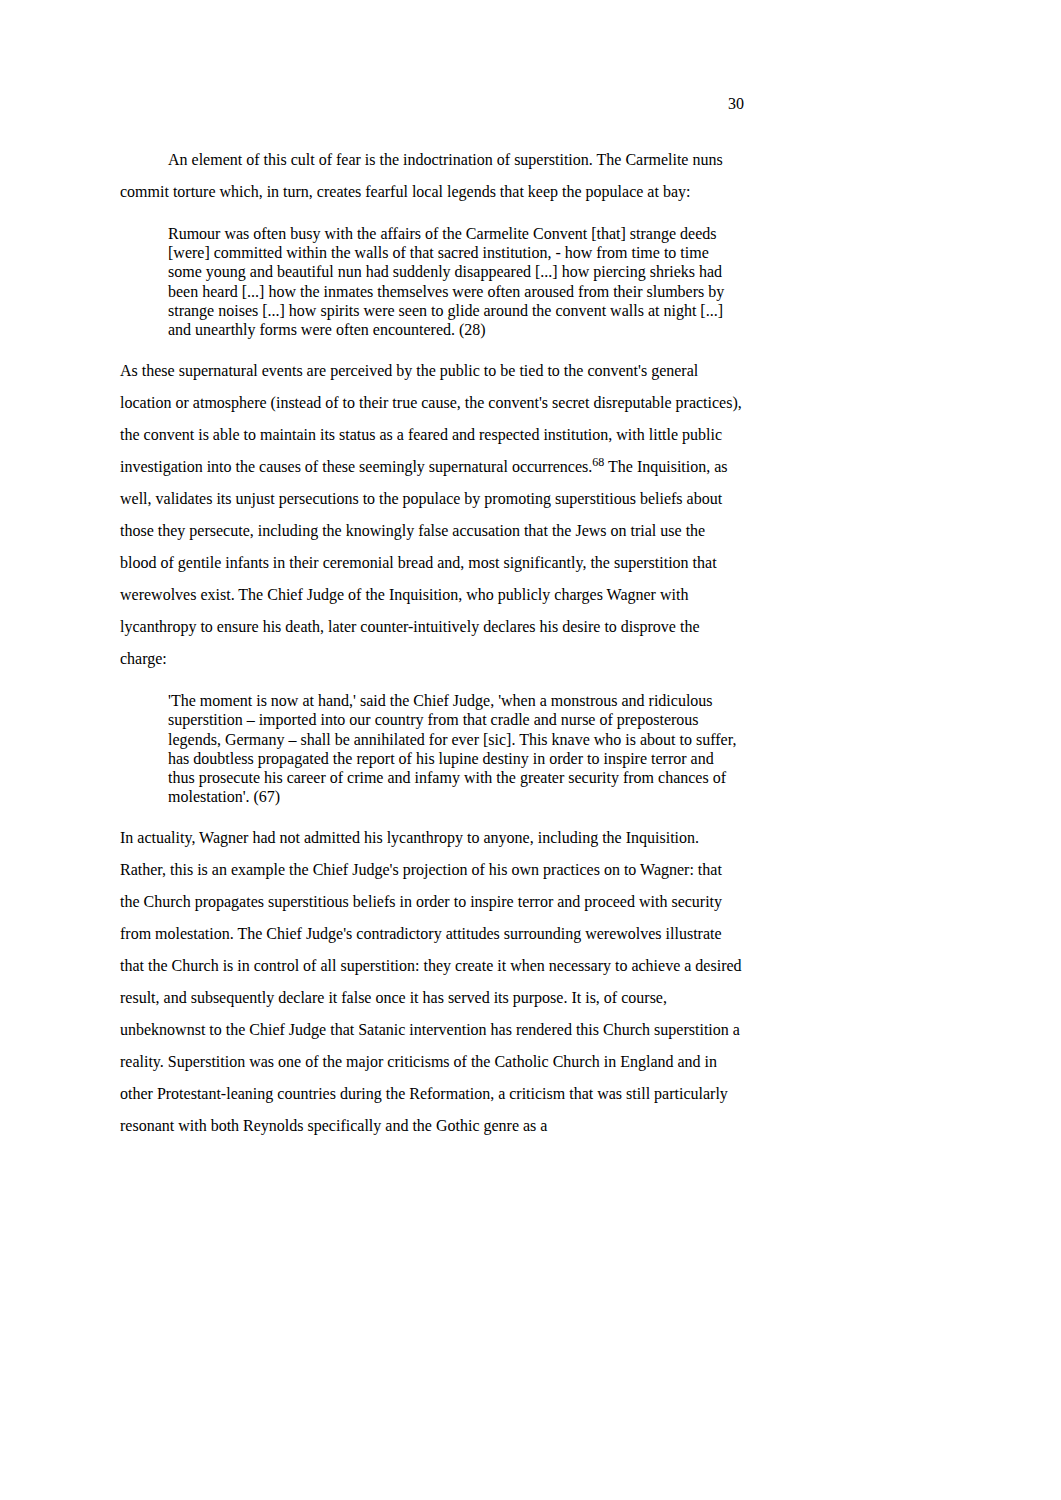30
An element of this cult of fear is the indoctrination of superstition. The Carmelite nuns commit torture which, in turn, creates fearful local legends that keep the populace at bay:
Rumour was often busy with the affairs of the Carmelite Convent [that] strange deeds [were] committed within the walls of that sacred institution, - how from time to time some young and beautiful nun had suddenly disappeared [...] how piercing shrieks had been heard [...] how the inmates themselves were often aroused from their slumbers by strange noises [...] how spirits were seen to glide around the convent walls at night [...] and unearthly forms were often encountered. (28)
As these supernatural events are perceived by the public to be tied to the convent's general location or atmosphere (instead of to their true cause, the convent's secret disreputable practices), the convent is able to maintain its status as a feared and respected institution, with little public investigation into the causes of these seemingly supernatural occurrences.68 The Inquisition, as well, validates its unjust persecutions to the populace by promoting superstitious beliefs about those they persecute, including the knowingly false accusation that the Jews on trial use the blood of gentile infants in their ceremonial bread and, most significantly, the superstition that werewolves exist. The Chief Judge of the Inquisition, who publicly charges Wagner with lycanthropy to ensure his death, later counter-intuitively declares his desire to disprove the charge:
'The moment is now at hand,' said the Chief Judge, 'when a monstrous and ridiculous superstition – imported into our country from that cradle and nurse of preposterous legends, Germany – shall be annihilated for ever [sic]. This knave who is about to suffer, has doubtless propagated the report of his lupine destiny in order to inspire terror and thus prosecute his career of crime and infamy with the greater security from chances of molestation'. (67)
In actuality, Wagner had not admitted his lycanthropy to anyone, including the Inquisition. Rather, this is an example the Chief Judge's projection of his own practices on to Wagner: that the Church propagates superstitious beliefs in order to inspire terror and proceed with security from molestation. The Chief Judge's contradictory attitudes surrounding werewolves illustrate that the Church is in control of all superstition: they create it when necessary to achieve a desired result, and subsequently declare it false once it has served its purpose. It is, of course, unbeknownst to the Chief Judge that Satanic intervention has rendered this Church superstition a reality. Superstition was one of the major criticisms of the Catholic Church in England and in other Protestant-leaning countries during the Reformation, a criticism that was still particularly resonant with both Reynolds specifically and the Gothic genre as a